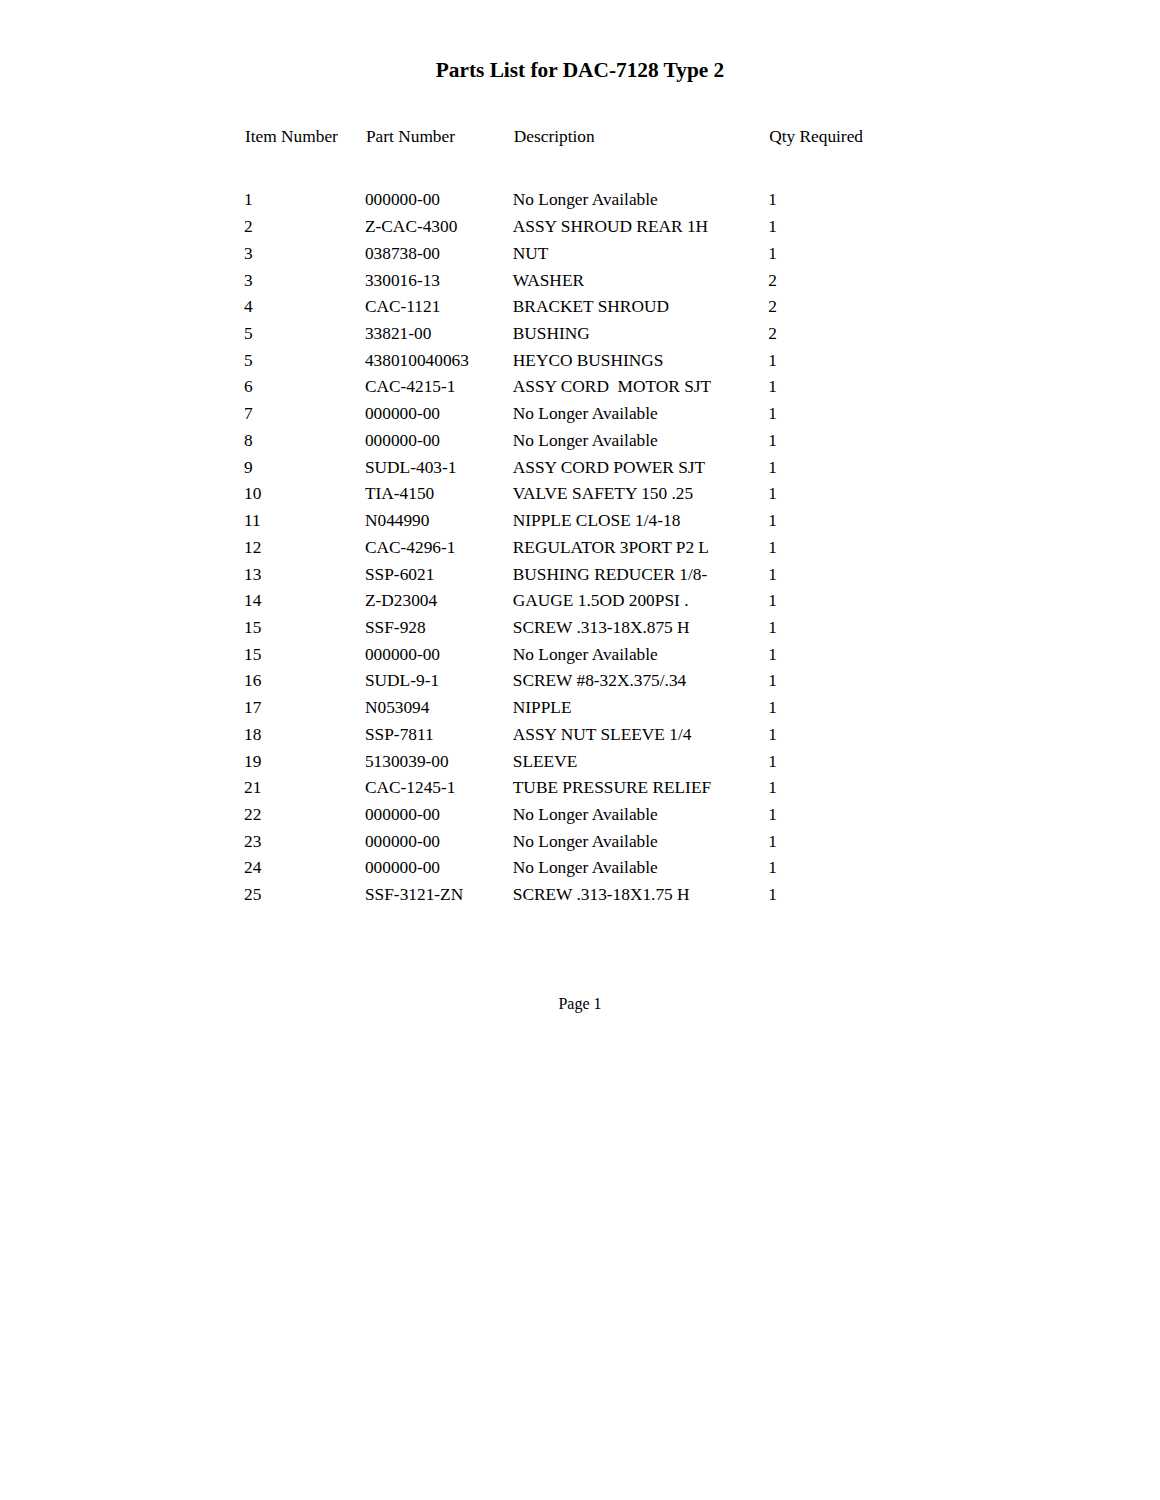Parts List for DAC-7128 Type 2
| Item Number | Part Number | Description | Qty Required |
| --- | --- | --- | --- |
| 1 | 000000-00 | No Longer Available | 1 |
| 2 | Z-CAC-4300 | ASSY SHROUD REAR 1H | 1 |
| 3 | 038738-00 | NUT | 1 |
| 3 | 330016-13 | WASHER | 2 |
| 4 | CAC-1121 | BRACKET SHROUD | 2 |
| 5 | 33821-00 | BUSHING | 2 |
| 5 | 438010040063 | HEYCO BUSHINGS | 1 |
| 6 | CAC-4215-1 | ASSY CORD MOTOR SJT | 1 |
| 7 | 000000-00 | No Longer Available | 1 |
| 8 | 000000-00 | No Longer Available | 1 |
| 9 | SUDL-403-1 | ASSY CORD POWER SJT | 1 |
| 10 | TIA-4150 | VALVE SAFETY 150 .25 | 1 |
| 11 | N044990 | NIPPLE CLOSE 1/4-18 | 1 |
| 12 | CAC-4296-1 | REGULATOR 3PORT P2 L | 1 |
| 13 | SSP-6021 | BUSHING REDUCER 1/8- | 1 |
| 14 | Z-D23004 | GAUGE 1.5OD 200PSI . | 1 |
| 15 | SSF-928 | SCREW .313-18X.875 H | 1 |
| 15 | 000000-00 | No Longer Available | 1 |
| 16 | SUDL-9-1 | SCREW #8-32X.375/.34 | 1 |
| 17 | N053094 | NIPPLE | 1 |
| 18 | SSP-7811 | ASSY NUT SLEEVE 1/4 | 1 |
| 19 | 5130039-00 | SLEEVE | 1 |
| 21 | CAC-1245-1 | TUBE PRESSURE RELIEF | 1 |
| 22 | 000000-00 | No Longer Available | 1 |
| 23 | 000000-00 | No Longer Available | 1 |
| 24 | 000000-00 | No Longer Available | 1 |
| 25 | SSF-3121-ZN | SCREW .313-18X1.75 H | 1 |
Page 1